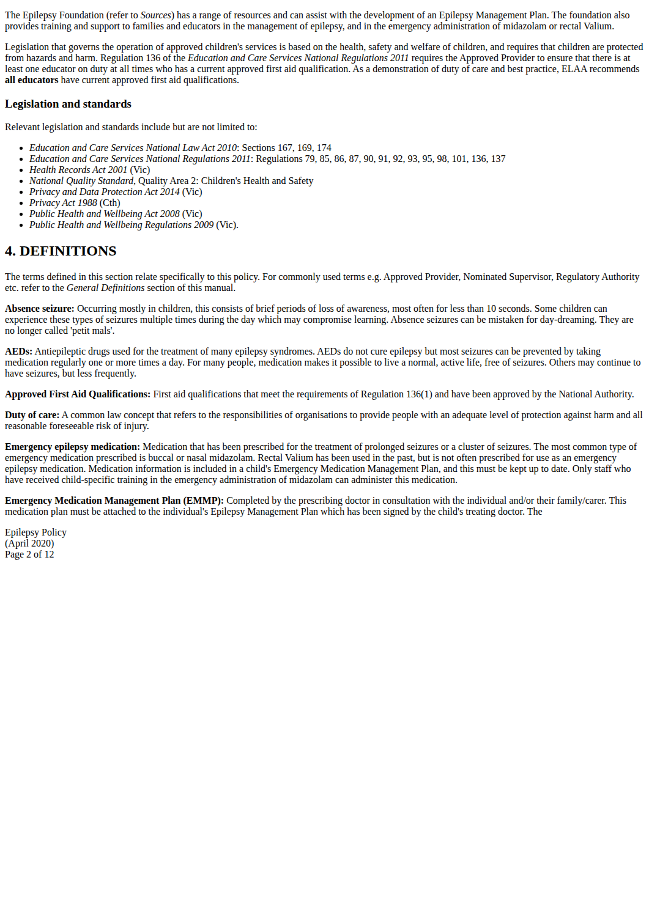The Epilepsy Foundation (refer to Sources) has a range of resources and can assist with the development of an Epilepsy Management Plan. The foundation also provides training and support to families and educators in the management of epilepsy, and in the emergency administration of midazolam or rectal Valium.
Legislation that governs the operation of approved children's services is based on the health, safety and welfare of children, and requires that children are protected from hazards and harm. Regulation 136 of the Education and Care Services National Regulations 2011 requires the Approved Provider to ensure that there is at least one educator on duty at all times who has a current approved first aid qualification. As a demonstration of duty of care and best practice, ELAA recommends all educators have current approved first aid qualifications.
Legislation and standards
Relevant legislation and standards include but are not limited to:
Education and Care Services National Law Act 2010: Sections 167, 169, 174
Education and Care Services National Regulations 2011: Regulations 79, 85, 86, 87, 90, 91, 92, 93, 95, 98, 101, 136, 137
Health Records Act 2001 (Vic)
National Quality Standard, Quality Area 2: Children's Health and Safety
Privacy and Data Protection Act 2014 (Vic)
Privacy Act 1988 (Cth)
Public Health and Wellbeing Act 2008 (Vic)
Public Health and Wellbeing Regulations 2009 (Vic).
4. DEFINITIONS
The terms defined in this section relate specifically to this policy. For commonly used terms e.g. Approved Provider, Nominated Supervisor, Regulatory Authority etc. refer to the General Definitions section of this manual.
Absence seizure: Occurring mostly in children, this consists of brief periods of loss of awareness, most often for less than 10 seconds. Some children can experience these types of seizures multiple times during the day which may compromise learning. Absence seizures can be mistaken for day-dreaming. They are no longer called 'petit mals'.
AEDs: Antiepileptic drugs used for the treatment of many epilepsy syndromes. AEDs do not cure epilepsy but most seizures can be prevented by taking medication regularly one or more times a day. For many people, medication makes it possible to live a normal, active life, free of seizures. Others may continue to have seizures, but less frequently.
Approved First Aid Qualifications: First aid qualifications that meet the requirements of Regulation 136(1) and have been approved by the National Authority.
Duty of care: A common law concept that refers to the responsibilities of organisations to provide people with an adequate level of protection against harm and all reasonable foreseeable risk of injury.
Emergency epilepsy medication: Medication that has been prescribed for the treatment of prolonged seizures or a cluster of seizures. The most common type of emergency medication prescribed is buccal or nasal midazolam. Rectal Valium has been used in the past, but is not often prescribed for use as an emergency epilepsy medication. Medication information is included in a child's Emergency Medication Management Plan, and this must be kept up to date. Only staff who have received child-specific training in the emergency administration of midazolam can administer this medication.
Emergency Medication Management Plan (EMMP): Completed by the prescribing doctor in consultation with the individual and/or their family/carer. This medication plan must be attached to the individual's Epilepsy Management Plan which has been signed by the child's treating doctor. The
Epilepsy Policy
(April 2020)
Page 2 of 12